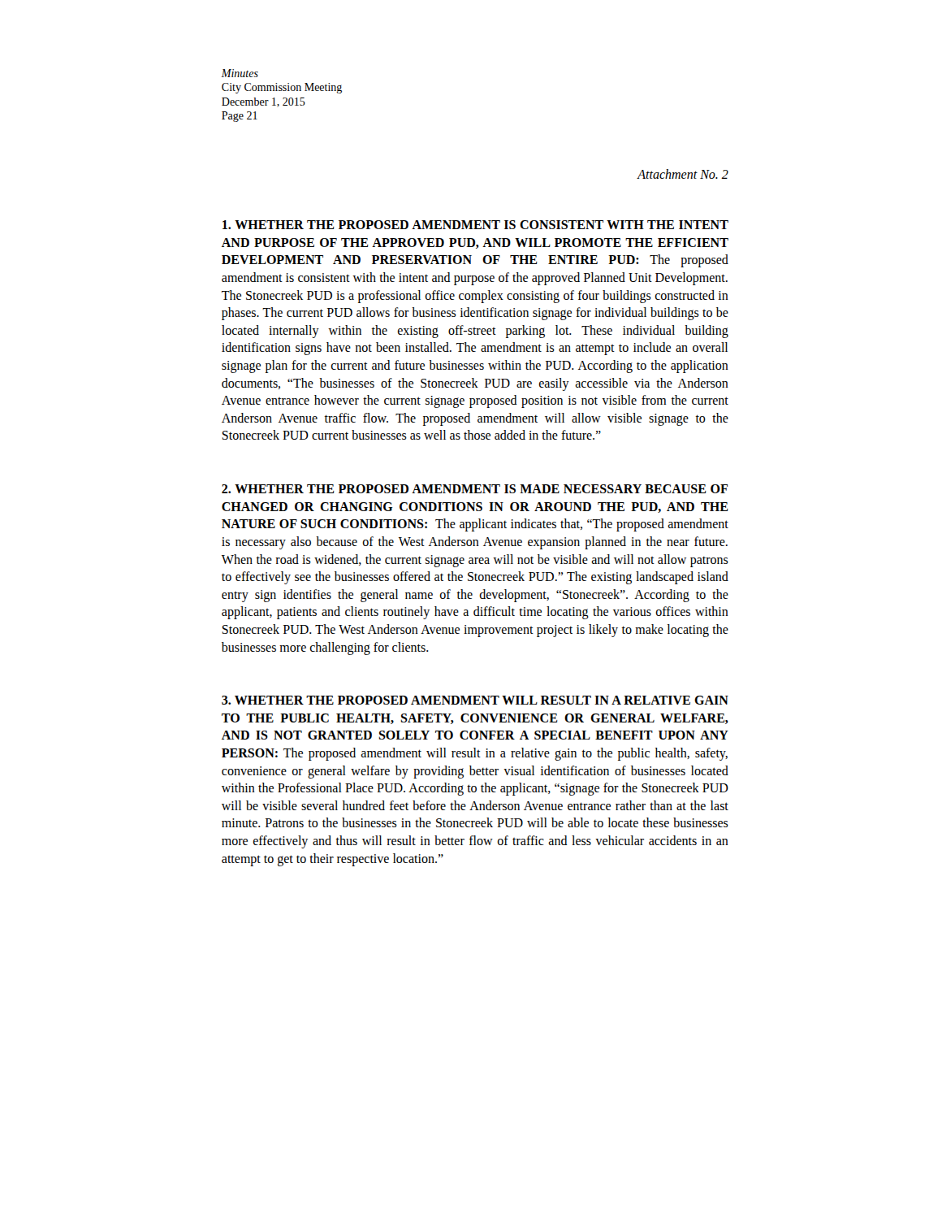Minutes
City Commission Meeting
December 1, 2015
Page 21
Attachment No. 2
1. Whether the proposed amendment is consistent with the intent and purpose of the approved PUD, and will promote the efficient development and preservation of the entire PUD: The proposed amendment is consistent with the intent and purpose of the approved Planned Unit Development. The Stonecreek PUD is a professional office complex consisting of four buildings constructed in phases. The current PUD allows for business identification signage for individual buildings to be located internally within the existing off-street parking lot. These individual building identification signs have not been installed. The amendment is an attempt to include an overall signage plan for the current and future businesses within the PUD. According to the application documents, “The businesses of the Stonecreek PUD are easily accessible via the Anderson Avenue entrance however the current signage proposed position is not visible from the current Anderson Avenue traffic flow. The proposed amendment will allow visible signage to the Stonecreek PUD current businesses as well as those added in the future.”
2. Whether the proposed amendment is made necessary because of changed or changing conditions in or around the PUD, and the nature of such conditions: The applicant indicates that, “The proposed amendment is necessary also because of the West Anderson Avenue expansion planned in the near future. When the road is widened, the current signage area will not be visible and will not allow patrons to effectively see the businesses offered at the Stonecreek PUD.” The existing landscaped island entry sign identifies the general name of the development, “Stonecreek”. According to the applicant, patients and clients routinely have a difficult time locating the various offices within Stonecreek PUD. The West Anderson Avenue improvement project is likely to make locating the businesses more challenging for clients.
3. Whether the proposed amendment will result in a relative gain to the public health, safety, convenience or general welfare, and is not granted solely to confer a special benefit upon any person: The proposed amendment will result in a relative gain to the public health, safety, convenience or general welfare by providing better visual identification of businesses located within the Professional Place PUD. According to the applicant, “signage for the Stonecreek PUD will be visible several hundred feet before the Anderson Avenue entrance rather than at the last minute. Patrons to the businesses in the Stonecreek PUD will be able to locate these businesses more effectively and thus will result in better flow of traffic and less vehicular accidents in an attempt to get to their respective location.”